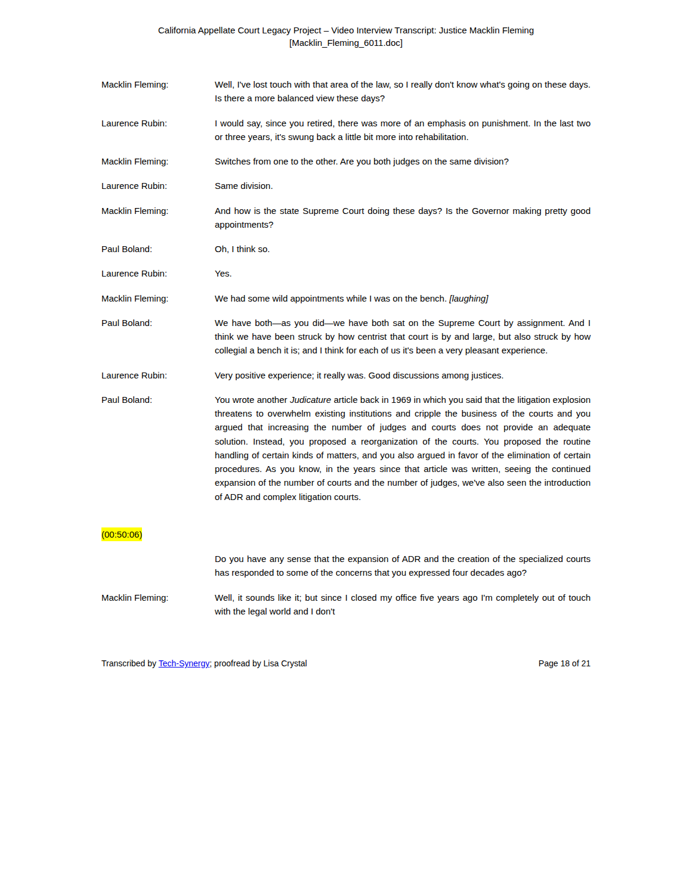California Appellate Court Legacy Project – Video Interview Transcript: Justice Macklin Fleming [Macklin_Fleming_6011.doc]
Macklin Fleming:
Well, I've lost touch with that area of the law, so I really don't know what's going on these days. Is there a more balanced view these days?
Laurence Rubin:
I would say, since you retired, there was more of an emphasis on punishment. In the last two or three years, it's swung back a little bit more into rehabilitation.
Macklin Fleming:
Switches from one to the other. Are you both judges on the same division?
Laurence Rubin:
Same division.
Macklin Fleming:
And how is the state Supreme Court doing these days? Is the Governor making pretty good appointments?
Paul Boland:
Oh, I think so.
Laurence Rubin:
Yes.
Macklin Fleming:
We had some wild appointments while I was on the bench. [laughing]
Paul Boland:
We have both—as you did—we have both sat on the Supreme Court by assignment. And I think we have been struck by how centrist that court is by and large, but also struck by how collegial a bench it is; and I think for each of us it's been a very pleasant experience.
Laurence Rubin:
Very positive experience; it really was. Good discussions among justices.
Paul Boland:
You wrote another Judicature article back in 1969 in which you said that the litigation explosion threatens to overwhelm existing institutions and cripple the business of the courts and you argued that increasing the number of judges and courts does not provide an adequate solution. Instead, you proposed a reorganization of the courts. You proposed the routine handling of certain kinds of matters, and you also argued in favor of the elimination of certain procedures. As you know, in the years since that article was written, seeing the continued expansion of the number of courts and the number of judges, we've also seen the introduction of ADR and complex litigation courts.
(00:50:06)
Do you have any sense that the expansion of ADR and the creation of the specialized courts has responded to some of the concerns that you expressed four decades ago?
Macklin Fleming:
Well, it sounds like it; but since I closed my office five years ago I'm completely out of touch with the legal world and I don't
Transcribed by Tech-Synergy; proofread by Lisa Crystal
Page 18 of 21